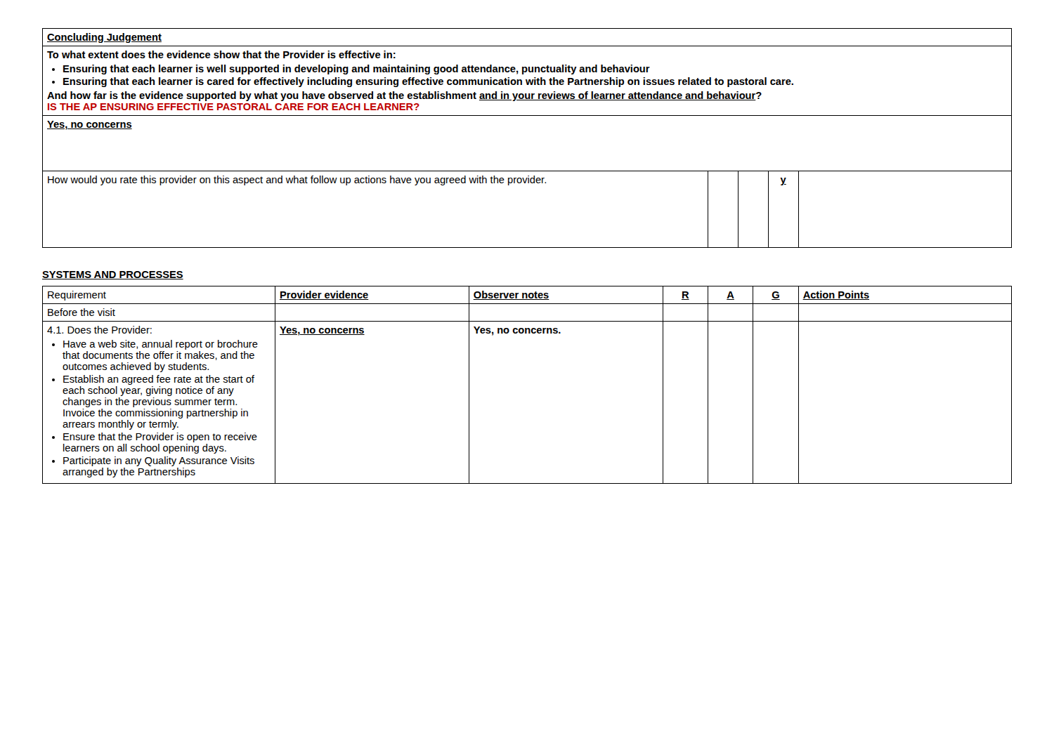| Concluding Judgement |
| To what extent does the evidence show that the Provider is effective in: Ensuring that each learner is well supported in developing and maintaining good attendance, punctuality and behaviour Ensuring that each learner is cared for effectively including ensuring effective communication with the Partnership on issues related to pastoral care. And how far is the evidence supported by what you have observed at the establishment and in your reviews of learner attendance and behaviour ? IS THE AP ENSURING EFFECTIVE PASTORAL CARE FOR EACH LEARNER? |
| Yes, no concerns |
| How would you rate this provider on this aspect and what follow up actions have you agreed with the provider. | | | y | |
SYSTEMS AND PROCESSES
| Requirement | Provider evidence | Observer notes | R | A | G | Action Points |
| --- | --- | --- | --- | --- | --- | --- |
| Before the visit | | | | | | |
| 4.1. Does the Provider: Have a web site, annual report or brochure that documents the offer it makes, and the outcomes achieved by students. Establish an agreed fee rate at the start of each school year, giving notice of any changes in the previous summer term. Invoice the commissioning partnership in arrears monthly or termly. Ensure that the Provider is open to receive learners on all school opening days. Participate in any Quality Assurance Visits arranged by the Partnerships | Yes, no concerns | Yes, no concerns. | | | | |